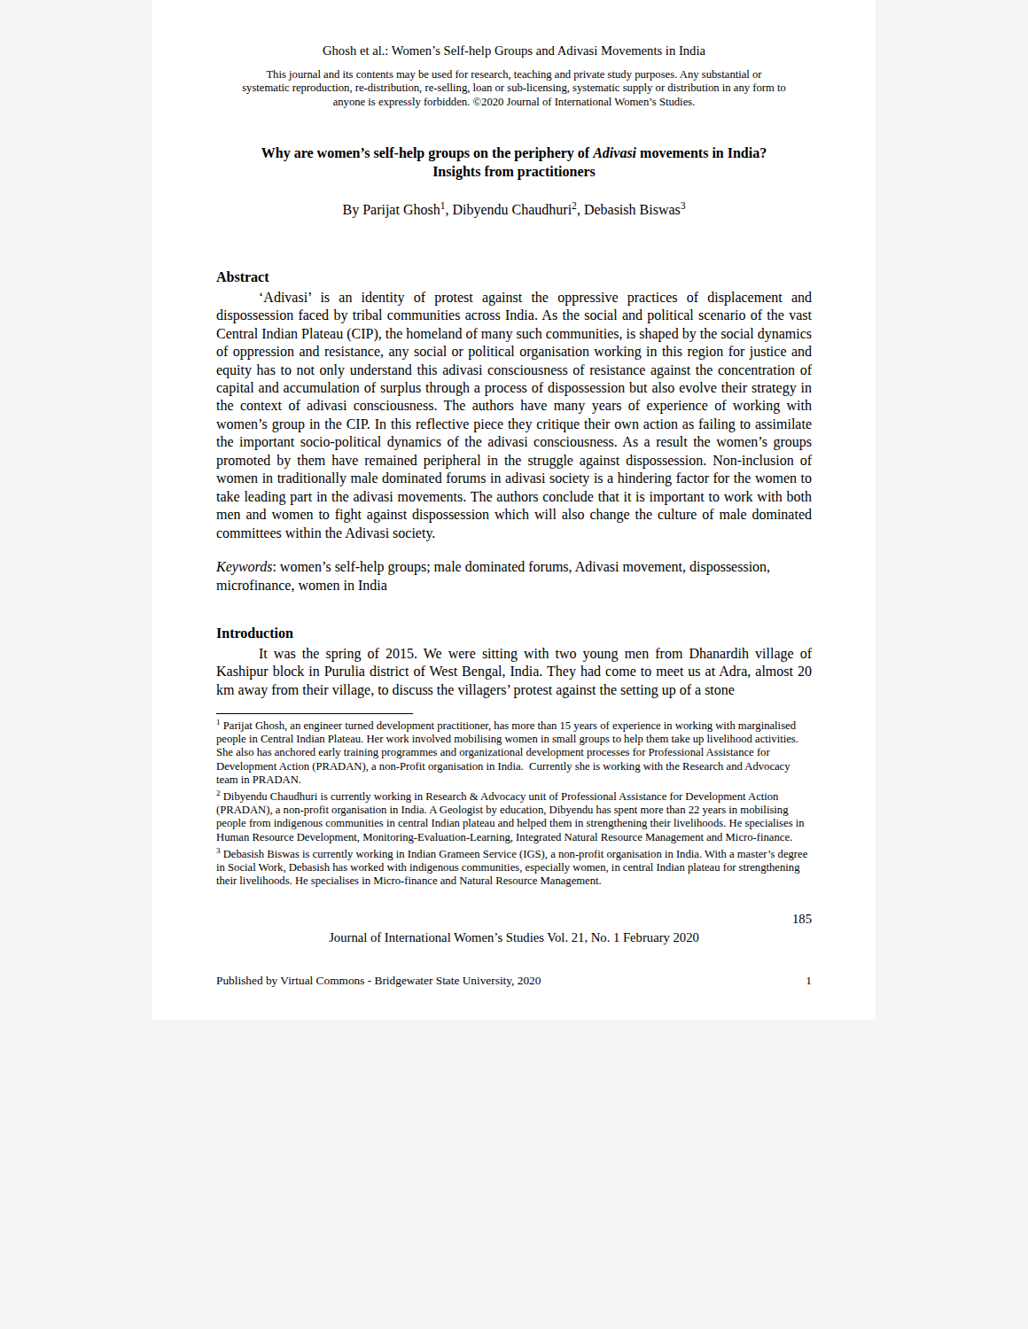Ghosh et al.: Women’s Self-help Groups and Adivasi Movements in India
This journal and its contents may be used for research, teaching and private study purposes. Any substantial or systematic reproduction, re-distribution, re-selling, loan or sub-licensing, systematic supply or distribution in any form to anyone is expressly forbidden. ©2020 Journal of International Women’s Studies.
Why are women’s self-help groups on the periphery of Adivasi movements in India?
Insights from practitioners
By Parijat Ghosh1, Dibyendu Chaudhuri2, Debasish Biswas3
Abstract
‘Adivasi’ is an identity of protest against the oppressive practices of displacement and dispossession faced by tribal communities across India. As the social and political scenario of the vast Central Indian Plateau (CIP), the homeland of many such communities, is shaped by the social dynamics of oppression and resistance, any social or political organisation working in this region for justice and equity has to not only understand this adivasi consciousness of resistance against the concentration of capital and accumulation of surplus through a process of dispossession but also evolve their strategy in the context of adivasi consciousness. The authors have many years of experience of working with women’s group in the CIP. In this reflective piece they critique their own action as failing to assimilate the important socio-political dynamics of the adivasi consciousness. As a result the women’s groups promoted by them have remained peripheral in the struggle against dispossession. Non-inclusion of women in traditionally male dominated forums in adivasi society is a hindering factor for the women to take leading part in the adivasi movements. The authors conclude that it is important to work with both men and women to fight against dispossession which will also change the culture of male dominated committees within the Adivasi society.
Keywords: women’s self-help groups; male dominated forums, Adivasi movement, dispossession, microfinance, women in India
Introduction
It was the spring of 2015. We were sitting with two young men from Dhanardih village of Kashipur block in Purulia district of West Bengal, India. They had come to meet us at Adra, almost 20 km away from their village, to discuss the villagers’ protest against the setting up of a stone
1 Parijat Ghosh, an engineer turned development practitioner, has more than 15 years of experience in working with marginalised people in Central Indian Plateau. Her work involved mobilising women in small groups to help them take up livelihood activities. She also has anchored early training programmes and organizational development processes for Professional Assistance for Development Action (PRADAN), a non-Profit organisation in India. Currently she is working with the Research and Advocacy team in PRADAN.
2 Dibyendu Chaudhuri is currently working in Research & Advocacy unit of Professional Assistance for Development Action (PRADAN), a non-profit organisation in India. A Geologist by education, Dibyendu has spent more than 22 years in mobilising people from indigenous communities in central Indian plateau and helped them in strengthening their livelihoods. He specialises in Human Resource Development, Monitoring-Evaluation-Learning, Integrated Natural Resource Management and Micro-finance.
3 Debasish Biswas is currently working in Indian Grameen Service (IGS), a non-profit organisation in India. With a master’s degree in Social Work, Debasish has worked with indigenous communities, especially women, in central Indian plateau for strengthening their livelihoods. He specialises in Micro-finance and Natural Resource Management.
185
Journal of International Women’s Studies Vol. 21, No. 1 February 2020
Published by Virtual Commons - Bridgewater State University, 2020
1